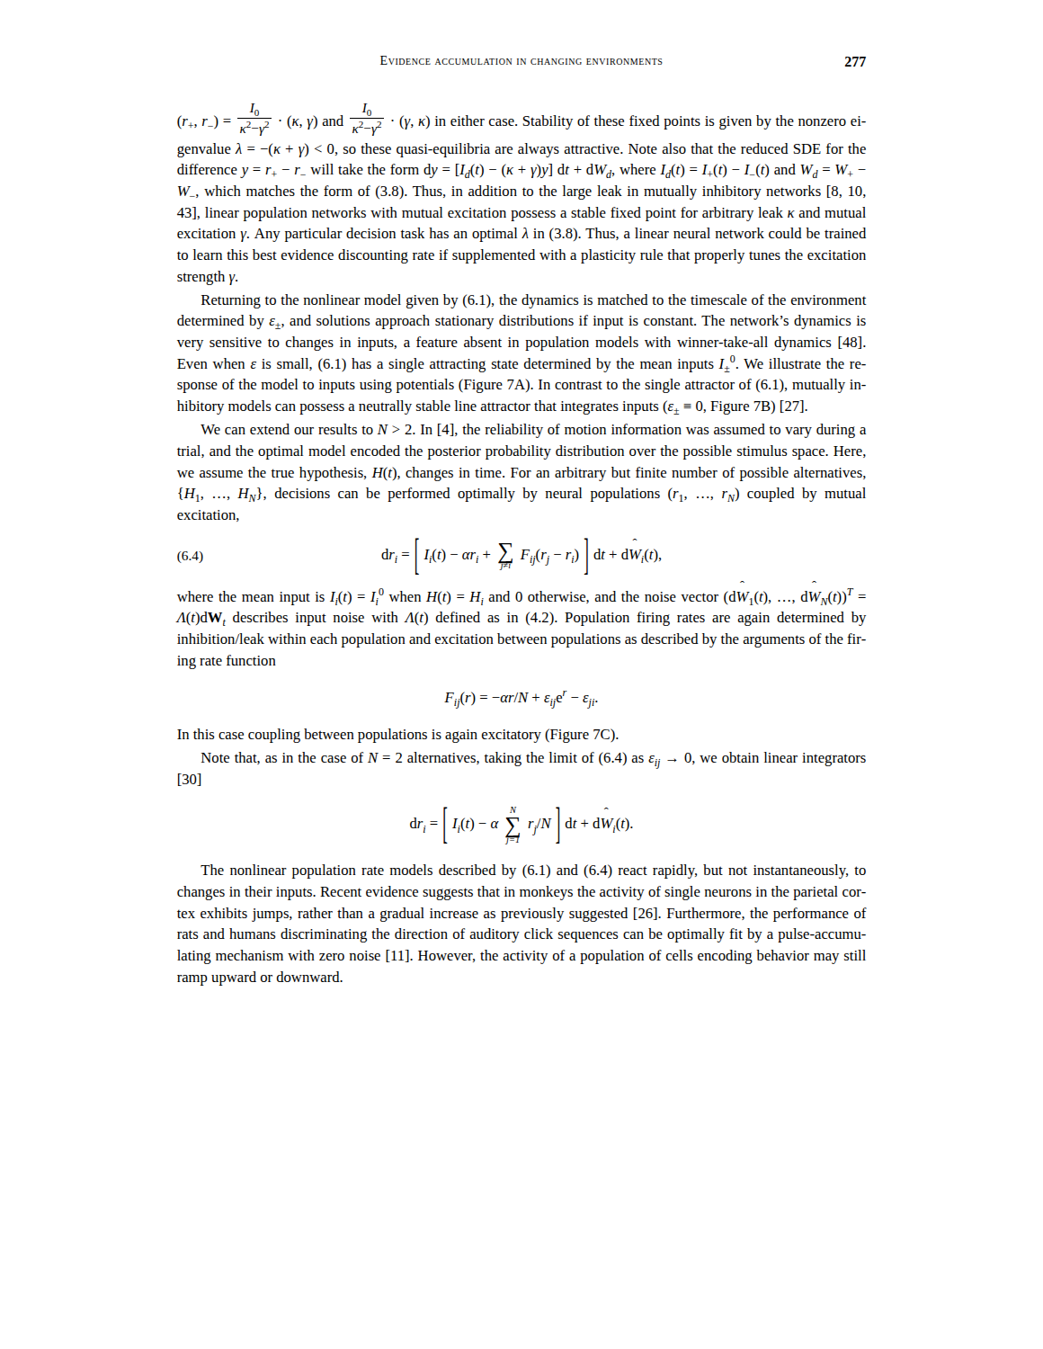Evidence accumulation in changing environments 277
(r+, r−) = I0 κ2−γ2 · (κ, γ) and I0 κ2−γ2 · (γ, κ) in either case. Stability of these fixed points is given by the nonzero eigenvalue λ = −(κ + γ) < 0, so these quasi-equilibria are always attractive. Note also that the reduced SDE for the difference y = r+ − r− will take the form dy = [Id(t) − (κ + γ)y] dt + dWd, where Id(t) = I+(t) − I−(t) and Wd = W+ − W−, which matches the form of (3.8). Thus, in addition to the large leak in mutually inhibitory networks [8, 10, 43], linear population networks with mutual excitation possess a stable fixed point for arbitrary leak κ and mutual excitation γ. Any particular decision task has an optimal λ in (3.8). Thus, a linear neural network could be trained to learn this best evidence discounting rate if supplemented with a plasticity rule that properly tunes the excitation strength γ.
Returning to the nonlinear model given by (6.1), the dynamics is matched to the timescale of the environment determined by ε±, and solutions approach stationary distributions if input is constant. The network’s dynamics is very sensitive to changes in inputs, a feature absent in population models with winner-take-all dynamics [48]. Even when ε is small, (6.1) has a single attracting state determined by the mean inputs I±0. We illustrate the response of the model to inputs using potentials (Figure 7A). In contrast to the single attractor of (6.1), mutually inhibitory models can possess a neutrally stable line attractor that integrates inputs (ε± ≡ 0, Figure 7B) [27].
We can extend our results to N > 2. In [4], the reliability of motion information was assumed to vary during a trial, and the optimal model encoded the posterior probability distribution over the possible stimulus space. Here, we assume the true hypothesis, H(t), changes in time. For an arbitrary but finite number of possible alternatives, {H1, …, HN}, decisions can be performed optimally by neural populations (r1, …, rN) coupled by mutual excitation,
(6.4) dri = [ Ii(t) − αri + ∑j≠i Fij(rj − ri) ] dt + d̂Wi(t),
where the mean input is Ii(t) = Ii0 when H(t) = Hi and 0 otherwise, and the noise vector (d̂W1(t), …, d̂WN(t))T = Λ(t)dWt describes input noise with Λ(t) defined as in (4.2). Population firing rates are again determined by inhibition/leak within each population and excitation between populations as described by the arguments of the firing rate function
Fij(r) = −αr/N + εijer − εji.
In this case coupling between populations is again excitatory (Figure 7C).
Note that, as in the case of N = 2 alternatives, taking the limit of (6.4) as εij → 0, we obtain linear integrators [30]
dri = [ Ii(t) − α N∑j=1 rj/N ] dt + d̂Wi(t).
The nonlinear population rate models described by (6.1) and (6.4) react rapidly, but not instantaneously, to changes in their inputs. Recent evidence suggests that in monkeys the activity of single neurons in the parietal cortex exhibits jumps, rather than a gradual increase as previously suggested [26]. Furthermore, the performance of rats and humans discriminating the direction of auditory click sequences can be optimally fit by a pulse-accumulating mechanism with zero noise [11]. However, the activity of a population of cells encoding behavior may still ramp upward or downward.